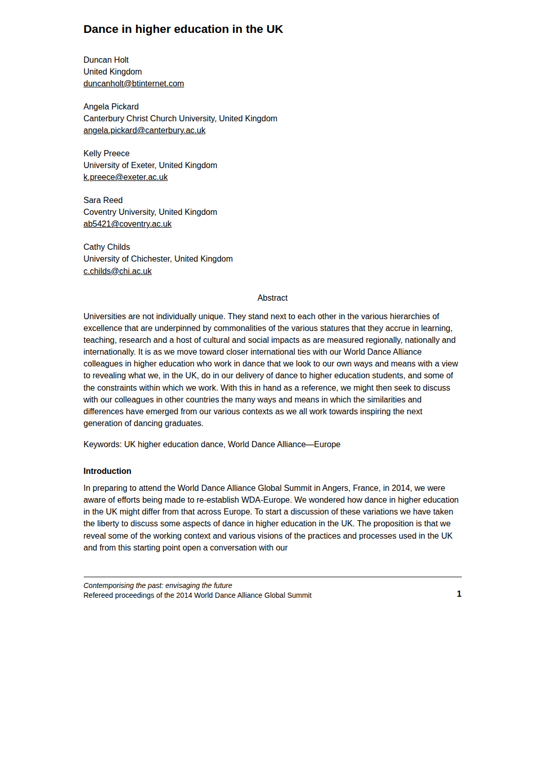Dance in higher education in the UK
Duncan Holt United Kingdom duncanholt@btinternet.com
Angela Pickard Canterbury Christ Church University, United Kingdom angela.pickard@canterbury.ac.uk
Kelly Preece University of Exeter, United Kingdom k.preece@exeter.ac.uk
Sara Reed Coventry University, United Kingdom ab5421@coventry.ac.uk
Cathy Childs University of Chichester, United Kingdom c.childs@chi.ac.uk
Abstract
Universities are not individually unique. They stand next to each other in the various hierarchies of excellence that are underpinned by commonalities of the various statures that they accrue in learning, teaching, research and a host of cultural and social impacts as are measured regionally, nationally and internationally. It is as we move toward closer international ties with our World Dance Alliance colleagues in higher education who work in dance that we look to our own ways and means with a view to revealing what we, in the UK, do in our delivery of dance to higher education students, and some of the constraints within which we work. With this in hand as a reference, we might then seek to discuss with our colleagues in other countries the many ways and means in which the similarities and differences have emerged from our various contexts as we all work towards inspiring the next generation of dancing graduates.
Keywords: UK higher education dance, World Dance Alliance—Europe
Introduction
In preparing to attend the World Dance Alliance Global Summit in Angers, France, in 2014, we were aware of efforts being made to re-establish WDA-Europe. We wondered how dance in higher education in the UK might differ from that across Europe. To start a discussion of these variations we have taken the liberty to discuss some aspects of dance in higher education in the UK. The proposition is that we reveal some of the working context and various visions of the practices and processes used in the UK and from this starting point open a conversation with our
Contemporising the past: envisaging the future
Refereed proceedings of the 2014 World Dance Alliance Global Summit
1